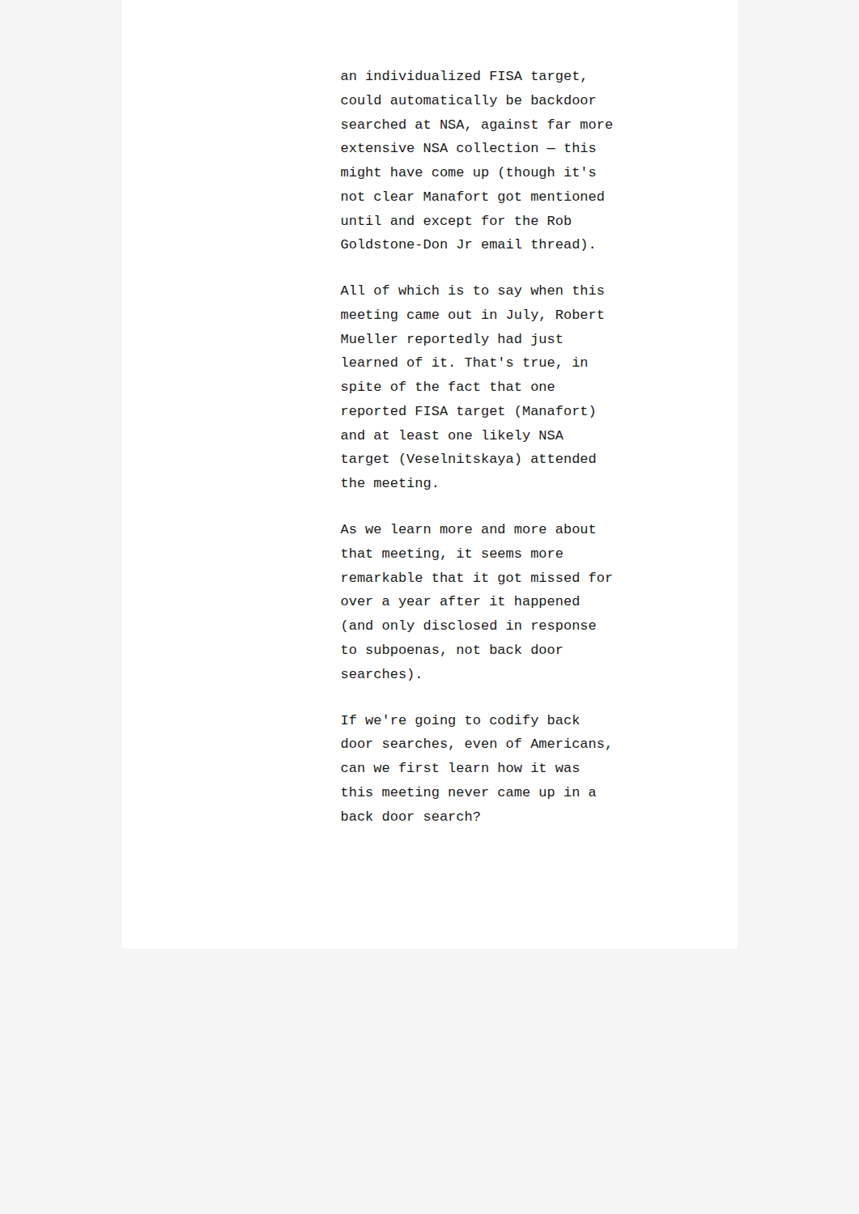an individualized FISA target, could automatically be backdoor searched at NSA, against far more extensive NSA collection — this might have come up (though it's not clear Manafort got mentioned until and except for the Rob Goldstone-Don Jr email thread).
All of which is to say when this meeting came out in July, Robert Mueller reportedly had just learned of it. That's true, in spite of the fact that one reported FISA target (Manafort) and at least one likely NSA target (Veselnitskaya) attended the meeting.
As we learn more and more about that meeting, it seems more remarkable that it got missed for over a year after it happened (and only disclosed in response to subpoenas, not back door searches).
If we're going to codify back door searches, even of Americans, can we first learn how it was this meeting never came up in a back door search?